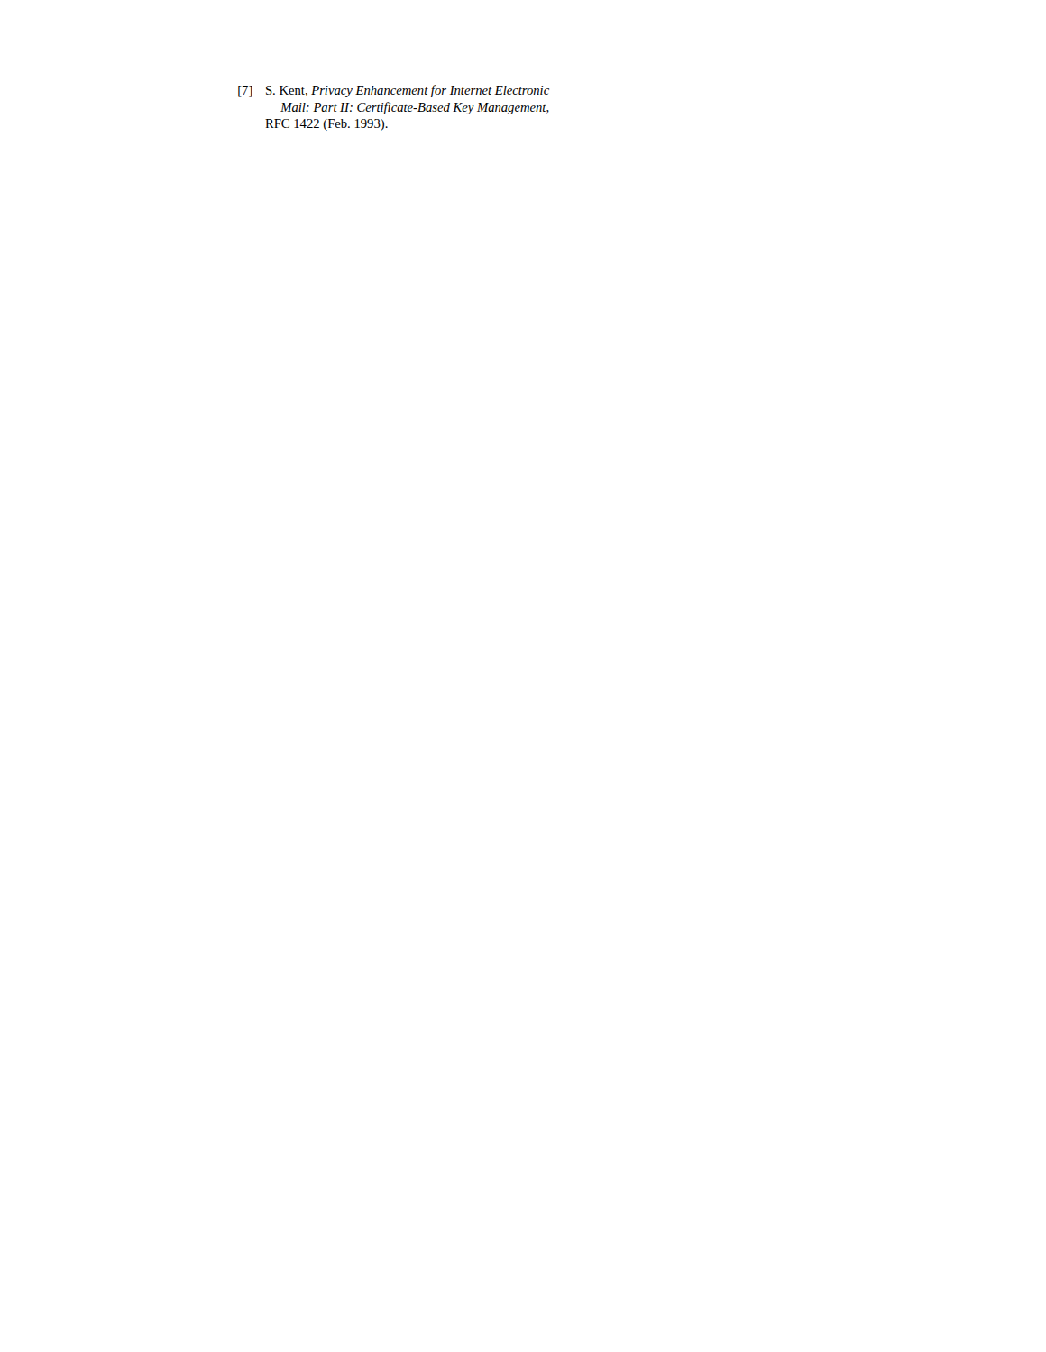[7]
S. Kent, Privacy Enhancement for Internet Electronic Mail: Part II: Certificate-Based Key Management, RFC 1422 (Feb. 1993).